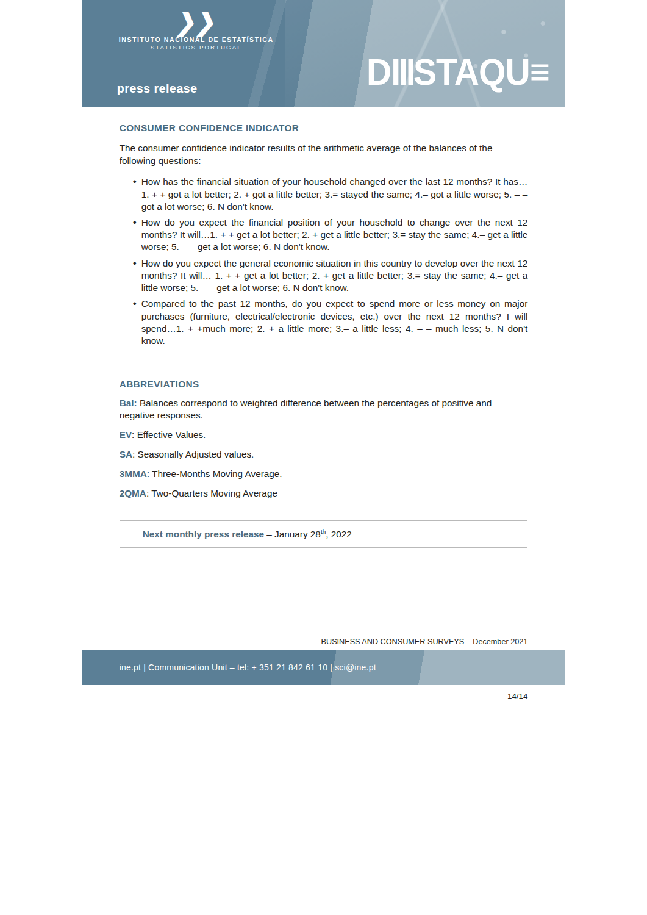❯❯
Instituto Nacional de Estatística Statistics Portugal
press release
DIIISTAQU≡
Consumer confidence indicator
The consumer confidence indicator results of the arithmetic average of the balances of the following questions:
How has the financial situation of your household changed over the last 12 months? It has…1. + + got a lot better; 2. + got a little better; 3.= stayed the same; 4.– got a little worse; 5. – – got a lot worse; 6. N don't know.
How do you expect the financial position of your household to change over the next 12 months? It will…1. + + get a lot better; 2. + get a little better; 3.= stay the same; 4.– get a little worse; 5. – – get a lot worse; 6. N don't know.
How do you expect the general economic situation in this country to develop over the next 12 months? It will… 1. + + get a lot better; 2. + get a little better; 3.= stay the same; 4.– get a little worse; 5. – – get a lot worse; 6. N don't know.
Compared to the past 12 months, do you expect to spend more or less money on major purchases (furniture, electrical/electronic devices, etc.) over the next 12 months? I will spend…1. + +much more; 2. + a little more; 3.– a little less; 4. – – much less; 5. N don't know.
Abbreviations
Bal: Balances correspond to weighted difference between the percentages of positive and negative responses.
EV: Effective Values.
SA: Seasonally Adjusted values.
3MMA: Three-Months Moving Average.
2QMA: Two-Quarters Moving Average
Next monthly press release – January 28th, 2022
BUSINESS AND CONSUMER SURVEYS – December 2021
ine.pt | Communication Unit – tel: + 351 21 842 61 10 | sci@ine.pt
14/14